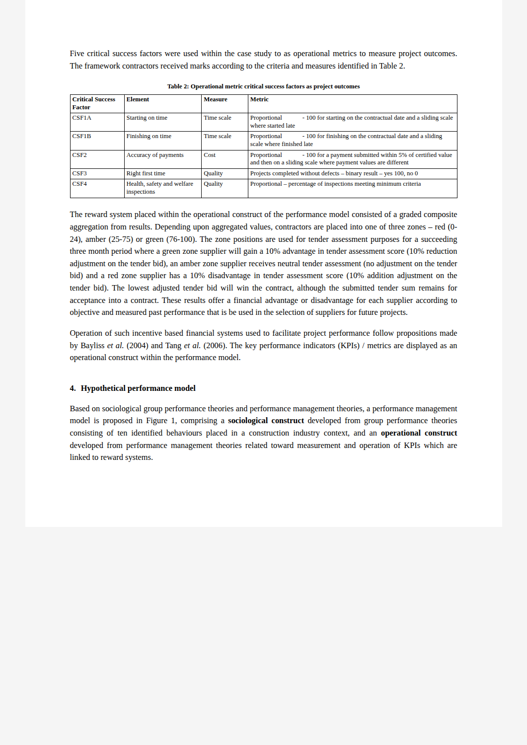Five critical success factors were used within the case study to as operational metrics to measure project outcomes. The framework contractors received marks according to the criteria and measures identified in Table 2.
Table 2: Operational metric critical success factors as project outcomes
| Critical Success Factor | Element | Measure | Metric |
| --- | --- | --- | --- |
| CSF1A | Starting on time | Time scale | Proportional - 100 for starting on the contractual date and a sliding scale where started late |
| CSF1B | Finishing on time | Time scale | Proportional - 100 for finishing on the contractual date and a sliding scale where finished late |
| CSF2 | Accuracy of payments | Cost | Proportional - 100 for a payment submitted within 5% of certified value and then on a sliding scale where payment values are different |
| CSF3 | Right first time | Quality | Projects completed without defects – binary result – yes 100, no 0 |
| CSF4 | Health, safety and welfare inspections | Quality | Proportional – percentage of inspections meeting minimum criteria |
The reward system placed within the operational construct of the performance model consisted of a graded composite aggregation from results. Depending upon aggregated values, contractors are placed into one of three zones – red (0-24), amber (25-75) or green (76-100). The zone positions are used for tender assessment purposes for a succeeding three month period where a green zone supplier will gain a 10% advantage in tender assessment score (10% reduction adjustment on the tender bid), an amber zone supplier receives neutral tender assessment (no adjustment on the tender bid) and a red zone supplier has a 10% disadvantage in tender assessment score (10% addition adjustment on the tender bid). The lowest adjusted tender bid will win the contract, although the submitted tender sum remains for acceptance into a contract. These results offer a financial advantage or disadvantage for each supplier according to objective and measured past performance that is be used in the selection of suppliers for future projects.
Operation of such incentive based financial systems used to facilitate project performance follow propositions made by Bayliss et al. (2004) and Tang et al. (2006). The key performance indicators (KPIs) / metrics are displayed as an operational construct within the performance model.
4. Hypothetical performance model
Based on sociological group performance theories and performance management theories, a performance management model is proposed in Figure 1, comprising a sociological construct developed from group performance theories consisting of ten identified behaviours placed in a construction industry context, and an operational construct developed from performance management theories related toward measurement and operation of KPIs which are linked to reward systems.